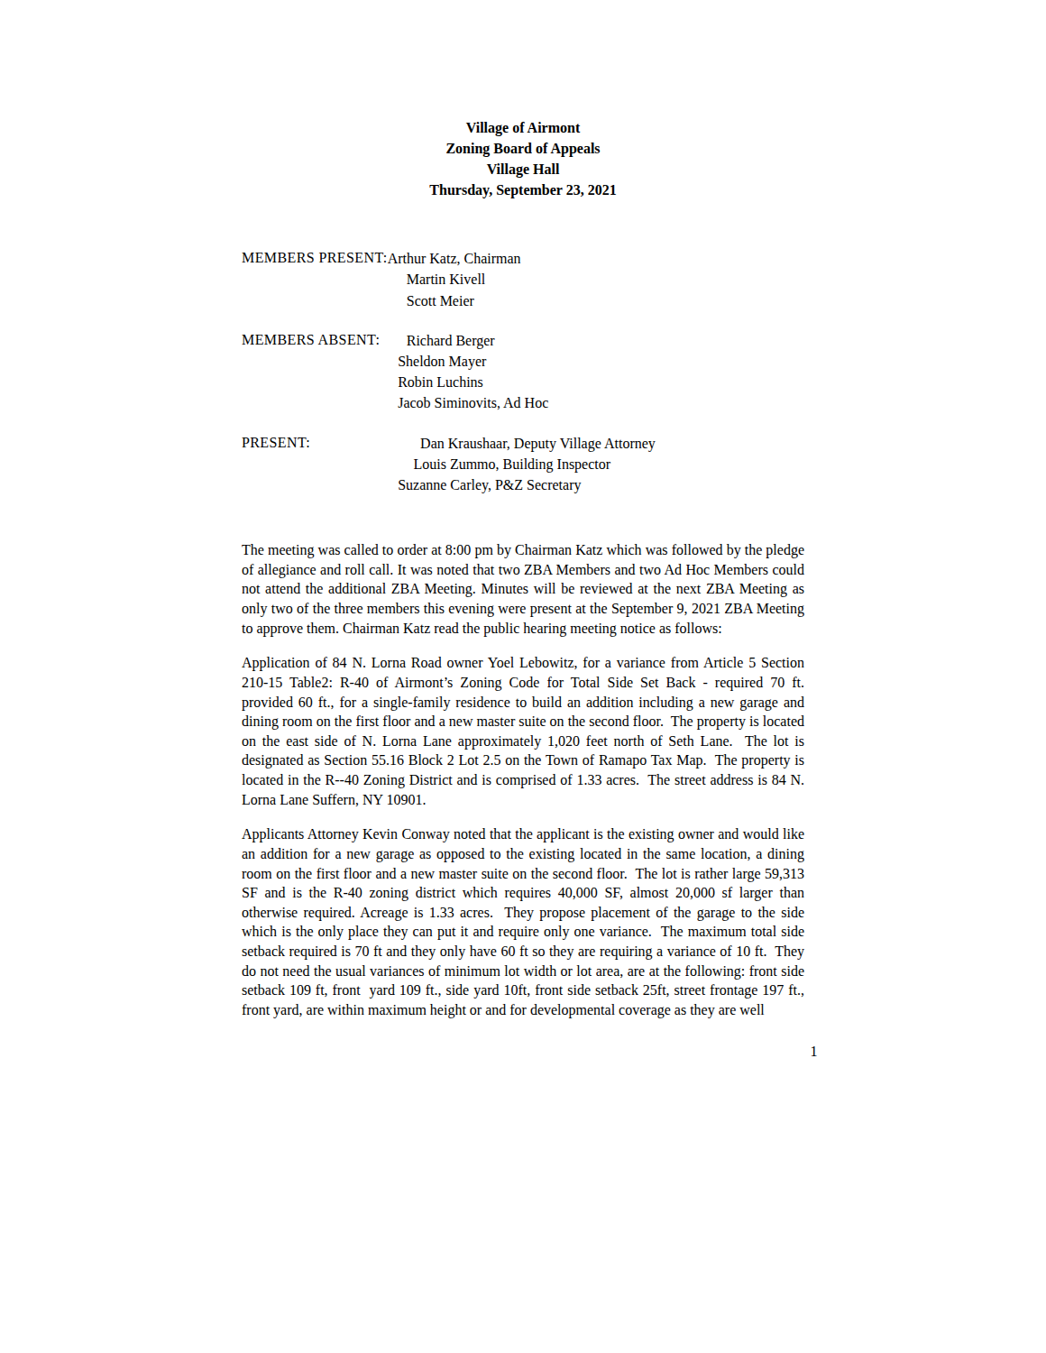Village of Airmont
Zoning Board of Appeals
Village Hall
Thursday, September 23, 2021
| MEMBERS PRESENT: | Arthur Katz, Chairman Martin Kivell Scott Meier |
| MEMBERS ABSENT: | Richard Berger Sheldon Mayer Robin Luchins Jacob Siminovits, Ad Hoc |
| PRESENT: | Dan Kraushaar, Deputy Village Attorney Louis Zummo, Building Inspector Suzanne Carley, P&Z Secretary |
The meeting was called to order at 8:00 pm by Chairman Katz which was followed by the pledge of allegiance and roll call. It was noted that two ZBA Members and two Ad Hoc Members could not attend the additional ZBA Meeting. Minutes will be reviewed at the next ZBA Meeting as only two of the three members this evening were present at the September 9, 2021 ZBA Meeting to approve them. Chairman Katz read the public hearing meeting notice as follows:
Application of 84 N. Lorna Road owner Yoel Lebowitz, for a variance from Article 5 Section 210-15 Table2: R-40 of Airmont’s Zoning Code for Total Side Set Back - required 70 ft. provided 60 ft., for a single-family residence to build an addition including a new garage and dining room on the first floor and a new master suite on the second floor. The property is located on the east side of N. Lorna Lane approximately 1,020 feet north of Seth Lane. The lot is designated as Section 55.16 Block 2 Lot 2.5 on the Town of Ramapo Tax Map. The property is located in the R--40 Zoning District and is comprised of 1.33 acres. The street address is 84 N. Lorna Lane Suffern, NY 10901.
Applicants Attorney Kevin Conway noted that the applicant is the existing owner and would like an addition for a new garage as opposed to the existing located in the same location, a dining room on the first floor and a new master suite on the second floor. The lot is rather large 59,313 SF and is the R-40 zoning district which requires 40,000 SF, almost 20,000 sf larger than otherwise required. Acreage is 1.33 acres. They propose placement of the garage to the side which is the only place they can put it and require only one variance. The maximum total side setback required is 70 ft and they only have 60 ft so they are requiring a variance of 10 ft. They do not need the usual variances of minimum lot width or lot area, are at the following: front side setback 109 ft, front yard 109 ft., side yard 10ft, front side setback 25ft, street frontage 197 ft., front yard, are within maximum height or and for developmental coverage as they are well
1